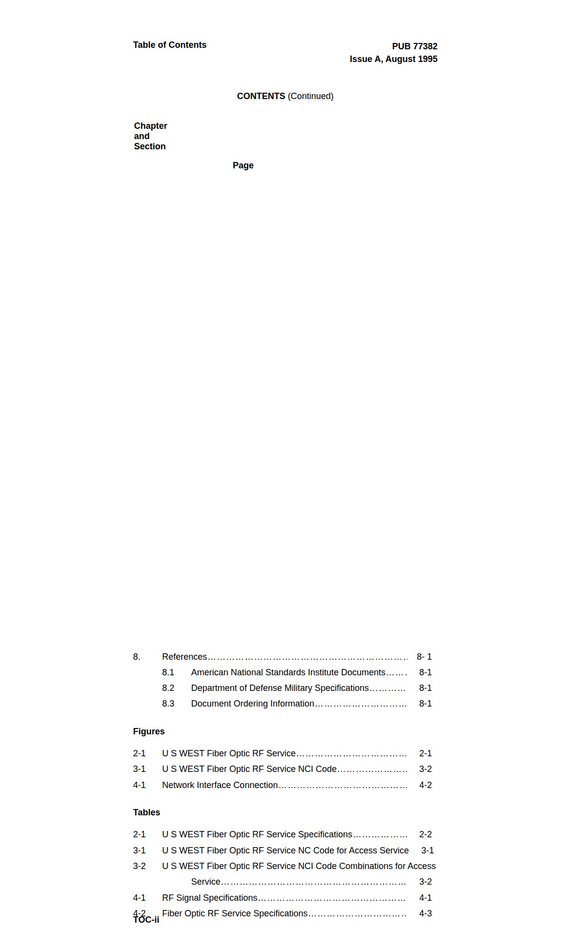Table of Contents
PUB 77382
Issue A, August 1995
CONTENTS (Continued)
Chapter and Section Page
8. References ………………………………………………………………………………… 8- 1
8.1 American National Standards Institute Documents ………………………… 8-1
8.2 Department of Defense Military Specifications ……………………………… 8-1
8.3 Document Ordering Information …………………………………………… 8-1
Figures
2-1 U S WEST Fiber Optic RF Service ………………………………………………… 2-1
3-1 U S WEST Fiber Optic RF Service NCI Code ………………………………… 3-2
4-1 Network Interface Connection ……………………………………………………… 4-2
Tables
2-1 U S WEST Fiber Optic RF Service Specifications …………………………… 2-2
3-1 U S WEST Fiber Optic RF Service NC Code for Access Service ……………… 3-1
3-2 U S WEST Fiber Optic RF Service NCI Code Combinations for Access
Service ………………………………………………………………………………… 3-2
4-1 RF Signal Specifications ……………………………………………………………… 4-1
4-2 Fiber Optic RF Service Specifications …………………………………………… 4-3
TOC-ii